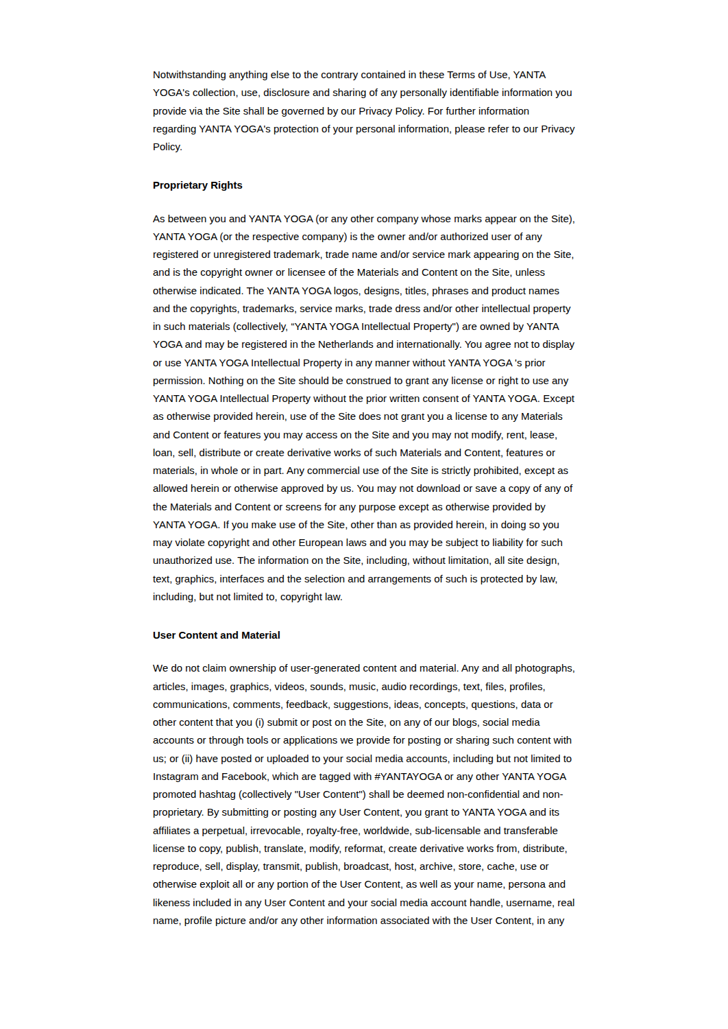Notwithstanding anything else to the contrary contained in these Terms of Use, YANTA YOGA's collection, use, disclosure and sharing of any personally identifiable information you provide via the Site shall be governed by our Privacy Policy. For further information regarding YANTA YOGA's protection of your personal information, please refer to our Privacy Policy.
Proprietary Rights
As between you and YANTA YOGA (or any other company whose marks appear on the Site), YANTA YOGA (or the respective company) is the owner and/or authorized user of any registered or unregistered trademark, trade name and/or service mark appearing on the Site, and is the copyright owner or licensee of the Materials and Content on the Site, unless otherwise indicated. The YANTA YOGA logos, designs, titles, phrases and product names and the copyrights, trademarks, service marks, trade dress and/or other intellectual property in such materials (collectively, “YANTA YOGA Intellectual Property") are owned by YANTA YOGA and may be registered in the Netherlands and internationally. You agree not to display or use YANTA YOGA Intellectual Property in any manner without YANTA YOGA 's prior permission. Nothing on the Site should be construed to grant any license or right to use any YANTA YOGA Intellectual Property without the prior written consent of YANTA YOGA. Except as otherwise provided herein, use of the Site does not grant you a license to any Materials and Content or features you may access on the Site and you may not modify, rent, lease, loan, sell, distribute or create derivative works of such Materials and Content, features or materials, in whole or in part. Any commercial use of the Site is strictly prohibited, except as allowed herein or otherwise approved by us. You may not download or save a copy of any of the Materials and Content or screens for any purpose except as otherwise provided by YANTA YOGA. If you make use of the Site, other than as provided herein, in doing so you may violate copyright and other European laws and you may be subject to liability for such unauthorized use. The information on the Site, including, without limitation, all site design, text, graphics, interfaces and the selection and arrangements of such is protected by law, including, but not limited to, copyright law.
User Content and Material
We do not claim ownership of user-generated content and material. Any and all photographs, articles, images, graphics, videos, sounds, music, audio recordings, text, files, profiles, communications, comments, feedback, suggestions, ideas, concepts, questions, data or other content that you (i) submit or post on the Site, on any of our blogs, social media accounts or through tools or applications we provide for posting or sharing such content with us; or (ii) have posted or uploaded to your social media accounts, including but not limited to Instagram and Facebook, which are tagged with #YANTAYOGA or any other YANTA YOGA promoted hashtag (collectively "User Content") shall be deemed non-confidential and non-proprietary. By submitting or posting any User Content, you grant to YANTA YOGA and its affiliates a perpetual, irrevocable, royalty-free, worldwide, sub-licensable and transferable license to copy, publish, translate, modify, reformat, create derivative works from, distribute, reproduce, sell, display, transmit, publish, broadcast, host, archive, store, cache, use or otherwise exploit all or any portion of the User Content, as well as your name, persona and likeness included in any User Content and your social media account handle, username, real name, profile picture and/or any other information associated with the User Content, in any